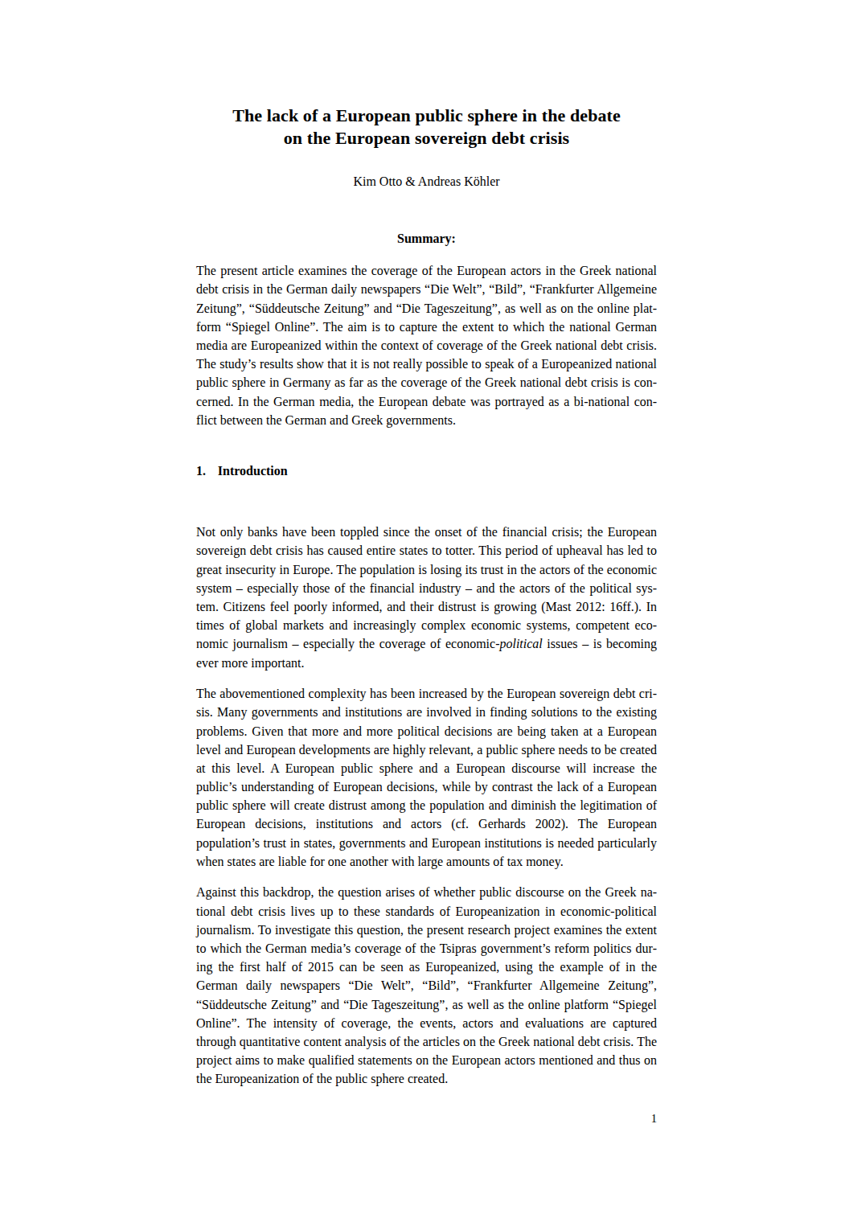The lack of a European public sphere in the debate
on the European sovereign debt crisis
Kim Otto & Andreas Köhler
Summary:
The present article examines the coverage of the European actors in the Greek national debt crisis in the German daily newspapers “Die Welt”, “Bild”, “Frankfurter Allgemeine Zeitung”, “Süddeutsche Zeitung” and “Die Tageszeitung”, as well as on the online platform “Spiegel Online”. The aim is to capture the extent to which the national German media are Europeanized within the context of coverage of the Greek national debt crisis. The study’s results show that it is not really possible to speak of a Europeanized national public sphere in Germany as far as the coverage of the Greek national debt crisis is concerned. In the German media, the European debate was portrayed as a bi-national conflict between the German and Greek governments.
1. Introduction
Not only banks have been toppled since the onset of the financial crisis; the European sovereign debt crisis has caused entire states to totter. This period of upheaval has led to great insecurity in Europe. The population is losing its trust in the actors of the economic system – especially those of the financial industry – and the actors of the political system. Citizens feel poorly informed, and their distrust is growing (Mast 2012: 16ff.). In times of global markets and increasingly complex economic systems, competent economic journalism – especially the coverage of economic-political issues – is becoming ever more important.
The abovementioned complexity has been increased by the European sovereign debt crisis. Many governments and institutions are involved in finding solutions to the existing problems. Given that more and more political decisions are being taken at a European level and European developments are highly relevant, a public sphere needs to be created at this level. A European public sphere and a European discourse will increase the public’s understanding of European decisions, while by contrast the lack of a European public sphere will create distrust among the population and diminish the legitimation of European decisions, institutions and actors (cf. Gerhards 2002). The European population’s trust in states, governments and European institutions is needed particularly when states are liable for one another with large amounts of tax money.
Against this backdrop, the question arises of whether public discourse on the Greek national debt crisis lives up to these standards of Europeanization in economic-political journalism. To investigate this question, the present research project examines the extent to which the German media’s coverage of the Tsipras government’s reform politics during the first half of 2015 can be seen as Europeanized, using the example of in the German daily newspapers “Die Welt”, “Bild”, “Frankfurter Allgemeine Zeitung”, “Süddeutsche Zeitung” and “Die Tageszeitung”, as well as the online platform “Spiegel Online”. The intensity of coverage, the events, actors and evaluations are captured through quantitative content analysis of the articles on the Greek national debt crisis. The project aims to make qualified statements on the European actors mentioned and thus on the Europeanization of the public sphere created.
1